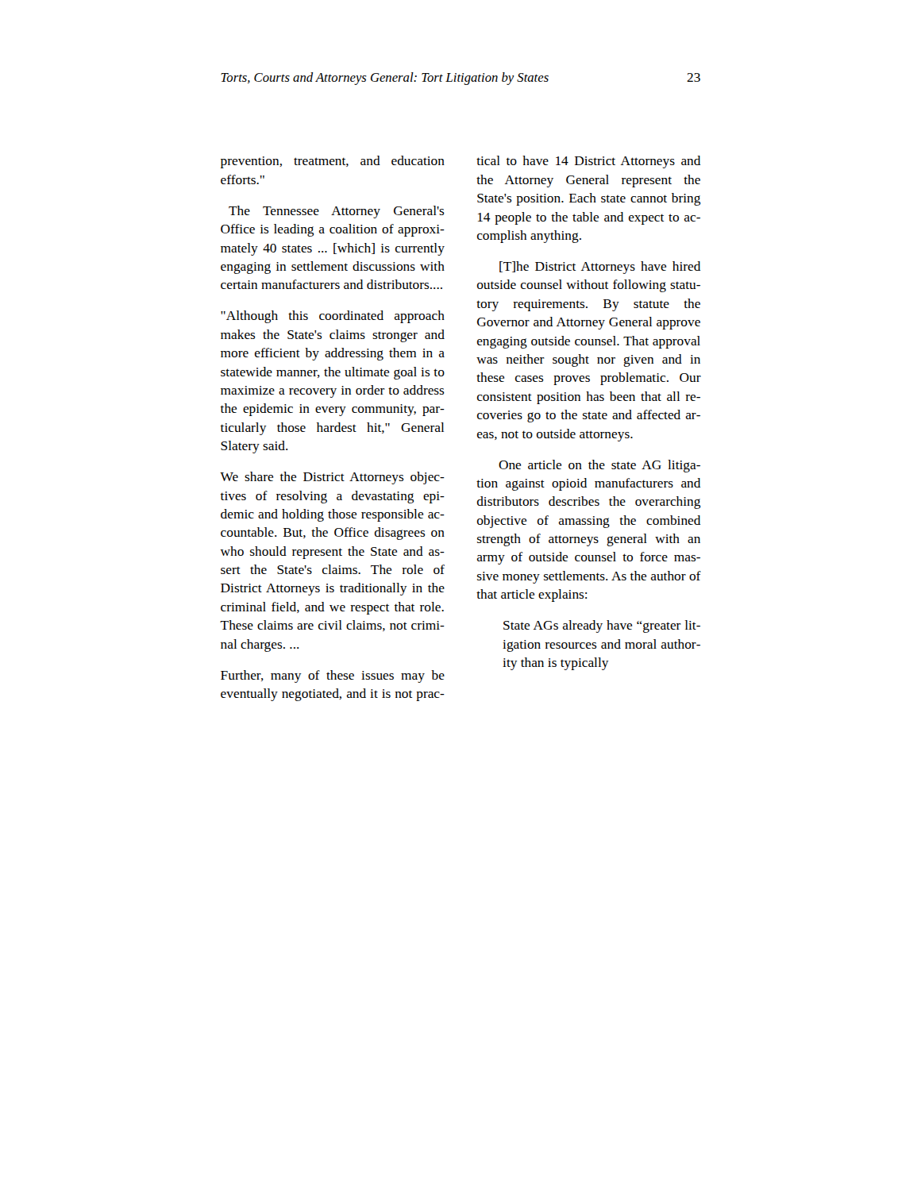Torts, Courts and Attorneys General: Tort Litigation by States 23
prevention, treatment, and education efforts."
The Tennessee Attorney General's Office is leading a coalition of approximately 40 states ... [which] is currently engaging in settlement discussions with certain manufacturers and distributors....
"Although this coordinated approach makes the State's claims stronger and more efficient by addressing them in a statewide manner, the ultimate goal is to maximize a recovery in order to address the epidemic in every community, particularly those hardest hit," General Slatery said.
We share the District Attorneys objectives of resolving a devastating epidemic and holding those responsible accountable. But, the Office disagrees on who should represent the State and assert the State's claims. The role of District Attorneys is traditionally in the criminal field, and we respect that role. These claims are civil claims, not criminal charges. ...
Further, many of these issues may be eventually negotiated, and it is not practical to have 14 District Attorneys and the Attorney General represent the State's position. Each state cannot bring 14 people to the table and expect to accomplish anything.
[T]he District Attorneys have hired outside counsel without following statutory requirements. By statute the Governor and Attorney General approve engaging outside counsel. That approval was neither sought nor given and in these cases proves problematic. Our consistent position has been that all recoveries go to the state and affected areas, not to outside attorneys.
One article on the state AG litigation against opioid manufacturers and distributors describes the overarching objective of amassing the combined strength of attorneys general with an army of outside counsel to force massive money settlements. As the author of that article explains:
State AGs already have “greater litigation resources and moral authority than is typically